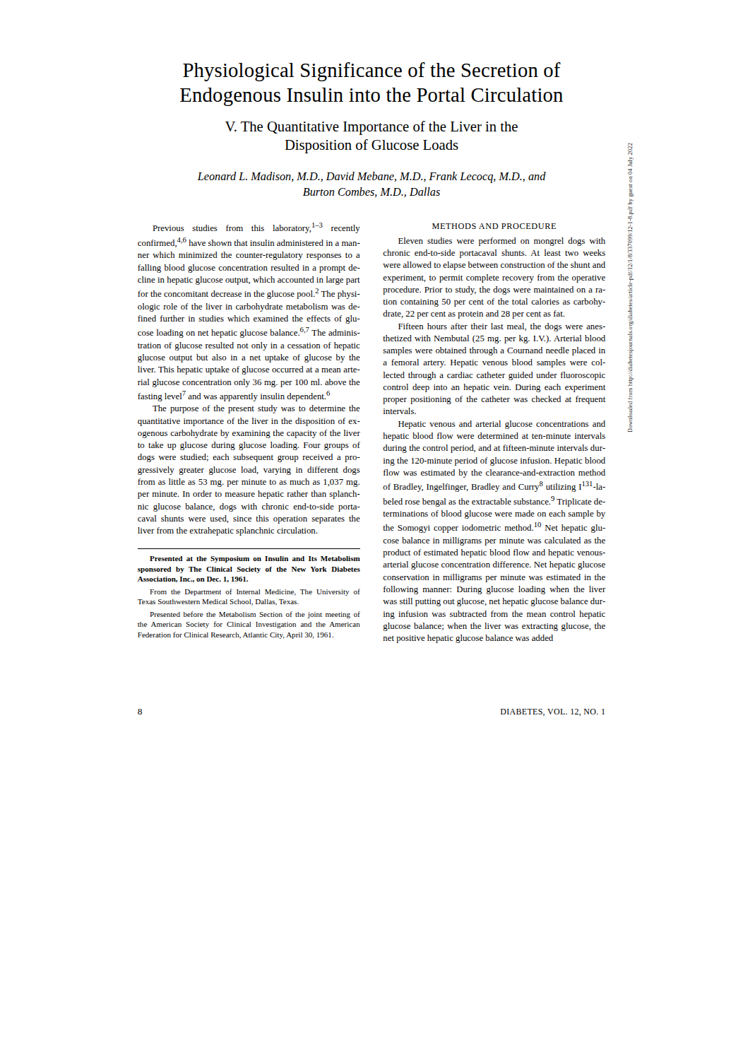Downloaded from http://diabetesjournals.org/diabetes/article-pdf/12/1/8/337099/12-1-8.pdf by guest on 04 July 2022
Physiological Significance of the Secretion of
Endogenous Insulin into the Portal Circulation
V. The Quantitative Importance of the Liver in the
Disposition of Glucose Loads
Leonard L. Madison, M.D., David Mebane, M.D., Frank Lecocq, M.D., and
Burton Combes, M.D., Dallas
Previous studies from this laboratory,1–3 recently confirmed,4,6 have shown that insulin administered in a manner which minimized the counter-regulatory responses to a falling blood glucose concentration resulted in a prompt decline in hepatic glucose output, which accounted in large part for the concomitant decrease in the glucose pool.2 The physiologic role of the liver in carbohydrate metabolism was defined further in studies which examined the effects of glucose loading on net hepatic glucose balance.6,7 The administration of glucose resulted not only in a cessation of hepatic glucose output but also in a net uptake of glucose by the liver. This hepatic uptake of glucose occurred at a mean arterial glucose concentration only 36 mg. per 100 ml. above the fasting level7 and was apparently insulin dependent.6
The purpose of the present study was to determine the quantitative importance of the liver in the disposition of exogenous carbohydrate by examining the capacity of the liver to take up glucose during glucose loading. Four groups of dogs were studied; each subsequent group received a progressively greater glucose load, varying in different dogs from as little as 53 mg. per minute to as much as 1,037 mg. per minute. In order to measure hepatic rather than splanchnic glucose balance, dogs with chronic end-to-side portacaval shunts were used, since this operation separates the liver from the extrahepatic splanchnic circulation.
Presented at the Symposium on Insulin and Its Metabolism sponsored by The Clinical Society of the New York Diabetes Association, Inc., on Dec. 1, 1961.
From the Department of Internal Medicine, The University of Texas Southwestern Medical School, Dallas, Texas.
Presented before the Metabolism Section of the joint meeting of the American Society for Clinical Investigation and the American Federation for Clinical Research, Atlantic City, April 30, 1961.
Methods and Procedure
Eleven studies were performed on mongrel dogs with chronic end-to-side portacaval shunts. At least two weeks were allowed to elapse between construction of the shunt and experiment, to permit complete recovery from the operative procedure. Prior to study, the dogs were maintained on a ration containing 50 per cent of the total calories as carbohydrate, 22 per cent as protein and 28 per cent as fat.
Fifteen hours after their last meal, the dogs were anesthetized with Nembutal (25 mg. per kg. I.V.). Arterial blood samples were obtained through a Cournand needle placed in a femoral artery. Hepatic venous blood samples were collected through a cardiac catheter guided under fluoroscopic control deep into an hepatic vein. During each experiment proper positioning of the catheter was checked at frequent intervals.
Hepatic venous and arterial glucose concentrations and hepatic blood flow were determined at ten-minute intervals during the control period, and at fifteen-minute intervals during the 120-minute period of glucose infusion. Hepatic blood flow was estimated by the clearance-and-extraction method of Bradley, Ingelfinger, Bradley and Curry8 utilizing I131-labeled rose bengal as the extractable substance.9 Triplicate determinations of blood glucose were made on each sample by the Somogyi copper iodometric method.10 Net hepatic glucose balance in milligrams per minute was calculated as the product of estimated hepatic blood flow and hepatic venous-arterial glucose concentration difference. Net hepatic glucose conservation in milligrams per minute was estimated in the following manner: During glucose loading when the liver was still putting out glucose, net hepatic glucose balance during infusion was subtracted from the mean control hepatic glucose balance; when the liver was extracting glucose, the net positive hepatic glucose balance was added
8 DIABETES, VOL. 12, NO. 1